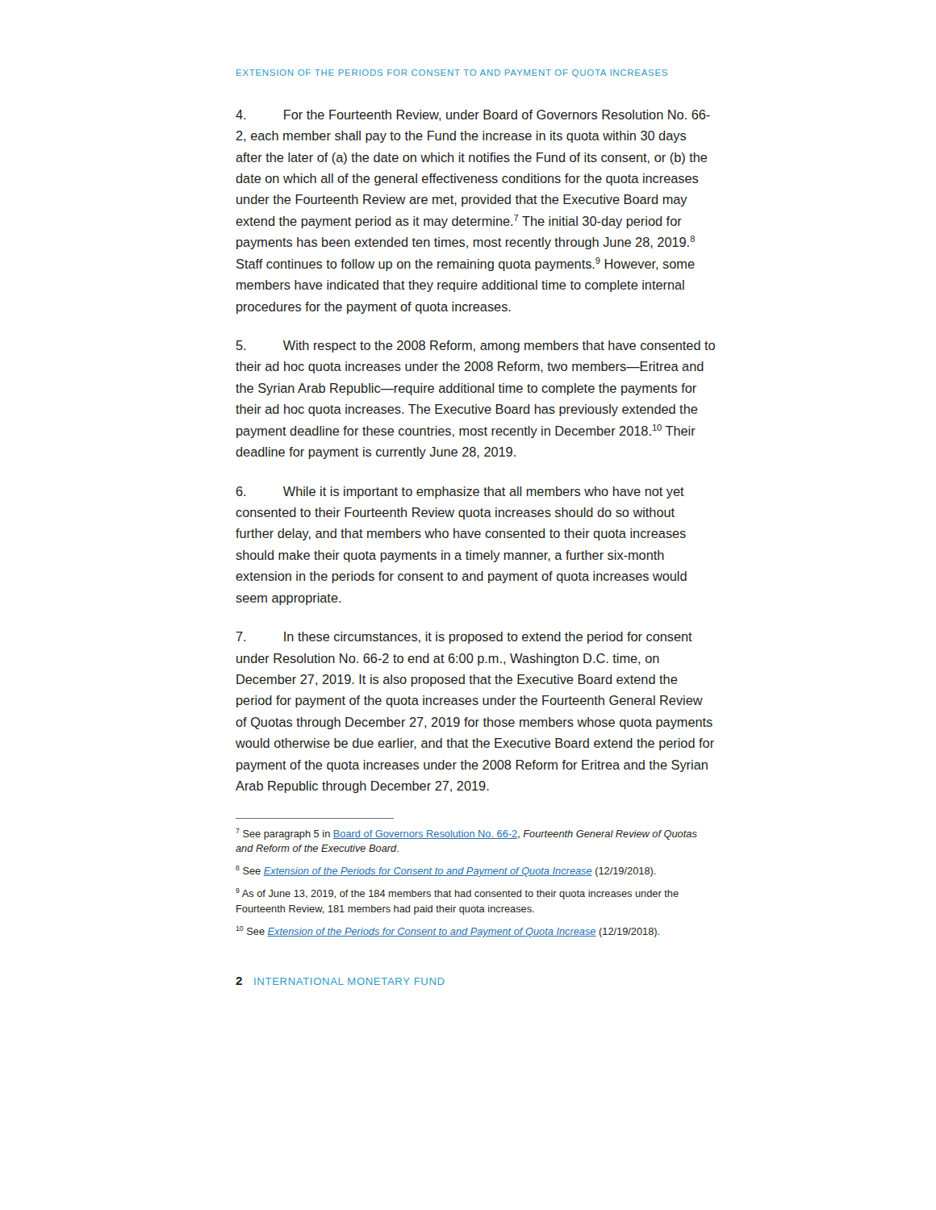Extension of the Periods for Consent to and Payment of Quota Increases
4. For the Fourteenth Review, under Board of Governors Resolution No. 66-2, each member shall pay to the Fund the increase in its quota within 30 days after the later of (a) the date on which it notifies the Fund of its consent, or (b) the date on which all of the general effectiveness conditions for the quota increases under the Fourteenth Review are met, provided that the Executive Board may extend the payment period as it may determine.7 The initial 30-day period for payments has been extended ten times, most recently through June 28, 2019.8 Staff continues to follow up on the remaining quota payments.9 However, some members have indicated that they require additional time to complete internal procedures for the payment of quota increases.
5. With respect to the 2008 Reform, among members that have consented to their ad hoc quota increases under the 2008 Reform, two members—Eritrea and the Syrian Arab Republic—require additional time to complete the payments for their ad hoc quota increases. The Executive Board has previously extended the payment deadline for these countries, most recently in December 2018.10 Their deadline for payment is currently June 28, 2019.
6. While it is important to emphasize that all members who have not yet consented to their Fourteenth Review quota increases should do so without further delay, and that members who have consented to their quota increases should make their quota payments in a timely manner, a further six-month extension in the periods for consent to and payment of quota increases would seem appropriate.
7. In these circumstances, it is proposed to extend the period for consent under Resolution No. 66-2 to end at 6:00 p.m., Washington D.C. time, on December 27, 2019. It is also proposed that the Executive Board extend the period for payment of the quota increases under the Fourteenth General Review of Quotas through December 27, 2019 for those members whose quota payments would otherwise be due earlier, and that the Executive Board extend the period for payment of the quota increases under the 2008 Reform for Eritrea and the Syrian Arab Republic through December 27, 2019.
7 See paragraph 5 in Board of Governors Resolution No. 66-2, Fourteenth General Review of Quotas and Reform of the Executive Board.
8 See Extension of the Periods for Consent to and Payment of Quota Increase (12/19/2018).
9 As of June 13, 2019, of the 184 members that had consented to their quota increases under the Fourteenth Review, 181 members had paid their quota increases.
10 See Extension of the Periods for Consent to and Payment of Quota Increase (12/19/2018).
2 International Monetary Fund